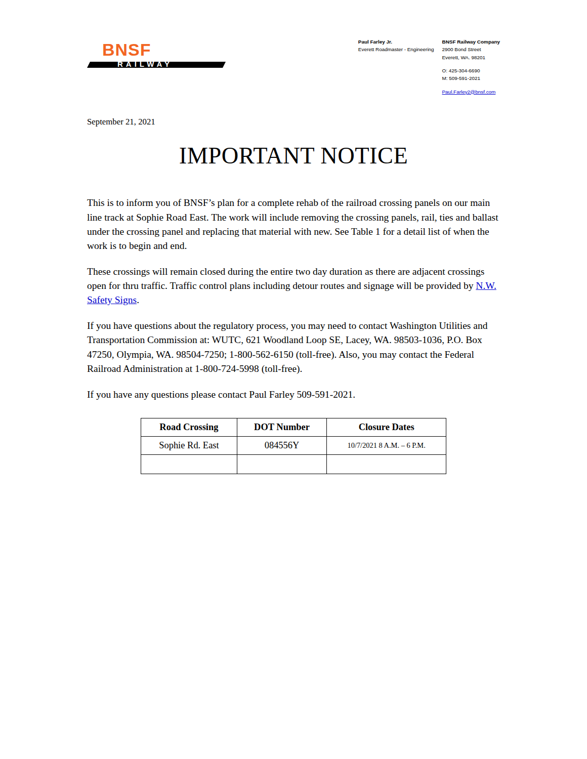BNSF RAILWAY
Paul Farley Jr.
Everett Roadmaster - Engineering
BNSF Railway Company
2900 Bond Street
Everett, WA. 98201 O: 425-304-6690
M: 509-591-2021 Paul.Farley2@bnsf.com
September 21, 2021
IMPORTANT NOTICE
This is to inform you of BNSF’s plan for a complete rehab of the railroad crossing panels on our main line track at Sophie Road East. The work will include removing the crossing panels, rail, ties and ballast under the crossing panel and replacing that material with new. See Table 1 for a detail list of when the work is to begin and end.
These crossings will remain closed during the entire two day duration as there are adjacent crossings open for thru traffic. Traffic control plans including detour routes and signage will be provided by N.W. Safety Signs.
If you have questions about the regulatory process, you may need to contact Washington Utilities and Transportation Commission at: WUTC, 621 Woodland Loop SE, Lacey, WA. 98503-1036, P.O. Box 47250, Olympia, WA. 98504-7250; 1-800-562-6150 (toll-free). Also, you may contact the Federal Railroad Administration at 1-800-724-5998 (toll-free).
If you have any questions please contact Paul Farley 509-591-2021.
| Road Crossing | DOT Number | Closure Dates |
| --- | --- | --- |
| Sophie Rd. East | 084556Y | 10/7/2021 8 A.M. – 6 P.M. |